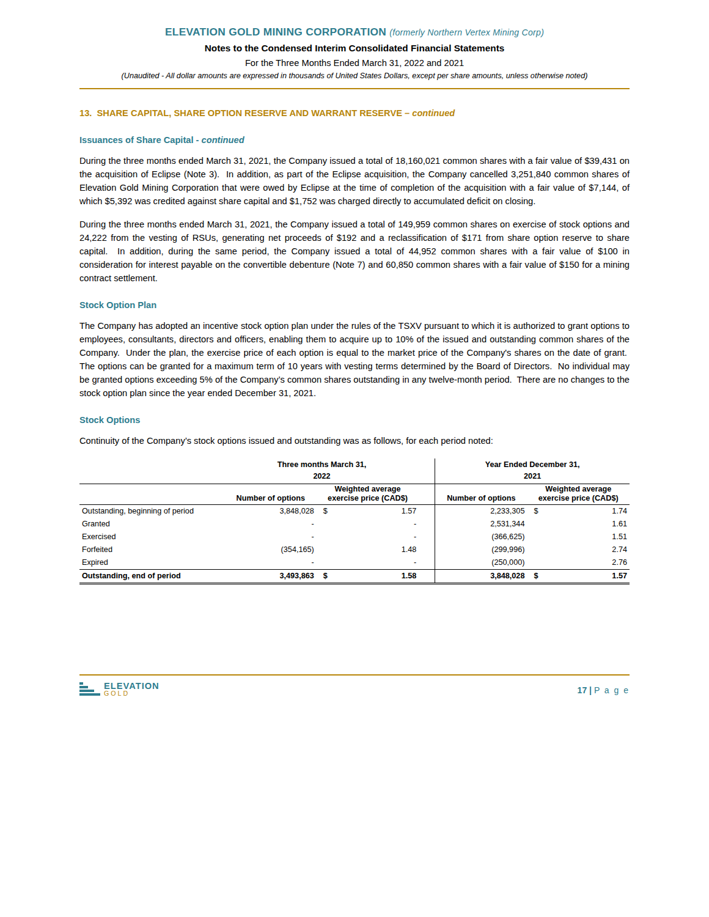ELEVATION GOLD MINING CORPORATION (formerly Northern Vertex Mining Corp)
Notes to the Condensed Interim Consolidated Financial Statements
For the Three Months Ended March 31, 2022 and 2021
(Unaudited - All dollar amounts are expressed in thousands of United States Dollars, except per share amounts, unless otherwise noted)
13. SHARE CAPITAL, SHARE OPTION RESERVE AND WARRANT RESERVE – continued
Issuances of Share Capital - continued
During the three months ended March 31, 2021, the Company issued a total of 18,160,021 common shares with a fair value of $39,431 on the acquisition of Eclipse (Note 3). In addition, as part of the Eclipse acquisition, the Company cancelled 3,251,840 common shares of Elevation Gold Mining Corporation that were owed by Eclipse at the time of completion of the acquisition with a fair value of $7,144, of which $5,392 was credited against share capital and $1,752 was charged directly to accumulated deficit on closing.
During the three months ended March 31, 2021, the Company issued a total of 149,959 common shares on exercise of stock options and 24,222 from the vesting of RSUs, generating net proceeds of $192 and a reclassification of $171 from share option reserve to share capital. In addition, during the same period, the Company issued a total of 44,952 common shares with a fair value of $100 in consideration for interest payable on the convertible debenture (Note 7) and 60,850 common shares with a fair value of $150 for a mining contract settlement.
Stock Option Plan
The Company has adopted an incentive stock option plan under the rules of the TSXV pursuant to which it is authorized to grant options to employees, consultants, directors and officers, enabling them to acquire up to 10% of the issued and outstanding common shares of the Company. Under the plan, the exercise price of each option is equal to the market price of the Company's shares on the date of grant. The options can be granted for a maximum term of 10 years with vesting terms determined by the Board of Directors. No individual may be granted options exceeding 5% of the Company’s common shares outstanding in any twelve-month period. There are no changes to the stock option plan since the year ended December 31, 2021.
Stock Options
Continuity of the Company’s stock options issued and outstanding was as follows, for each period noted:
| | Three months March 31, 2022 | | Year Ended December 31, 2021 |
| --- | --- | --- | --- |
| | Number of options | Weighted average exercise price (CAD$) | | Number of options | Weighted average exercise price (CAD$) |
| Outstanding, beginning of period | 3,848,028 | $ | 1.57 | | 2,233,305 | $ | 1.74 |
| Granted | - | | - | | 2,531,344 | | 1.61 |
| Exercised | - | | - | | (366,625) | | 1.51 |
| Forfeited | (354,165) | | 1.48 | | (299,996) | | 2.74 |
| Expired | - | | - | | (250,000) | | 2.76 |
| Outstanding, end of period | 3,493,863 | $ | 1.58 | | 3,848,028 | $ | 1.57 |
ELEVATION
GOLD
17 | P a g e